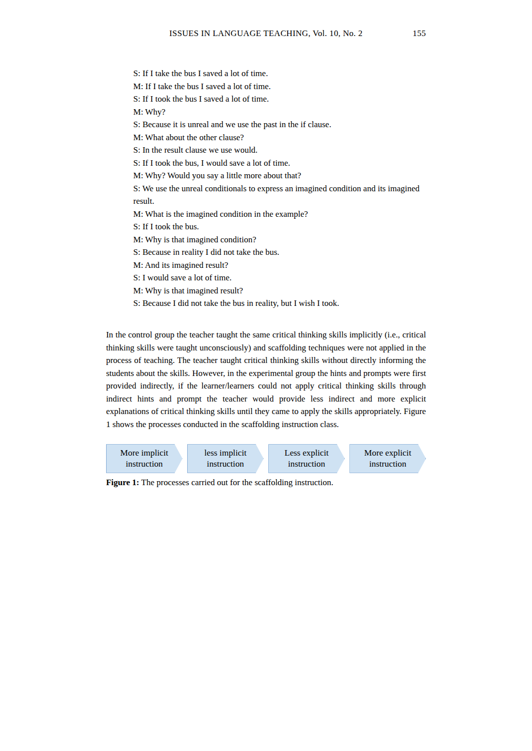ISSUES IN LANGUAGE TEACHING, Vol. 10, No. 2 155
S: If I take the bus I saved a lot of time.
M: If I take the bus I saved a lot of time.
S: If I took the bus I saved a lot of time.
M: Why?
S: Because it is unreal and we use the past in the if clause.
M: What about the other clause?
S: In the result clause we use would.
S: If I took the bus, I would save a lot of time.
M: Why? Would you say a little more about that?
S: We use the unreal conditionals to express an imagined condition and its imagined result.
M: What is the imagined condition in the example?
S: If I took the bus.
M: Why is that imagined condition?
S: Because in reality I did not take the bus.
M: And its imagined result?
S: I would save a lot of time.
M: Why is that imagined result?
S: Because I did not take the bus in reality, but I wish I took.
In the control group the teacher taught the same critical thinking skills implicitly (i.e., critical thinking skills were taught unconsciously) and scaffolding techniques were not applied in the process of teaching. The teacher taught critical thinking skills without directly informing the students about the skills. However, in the experimental group the hints and prompts were first provided indirectly, if the learner/learners could not apply critical thinking skills through indirect hints and prompt the teacher would provide less indirect and more explicit explanations of critical thinking skills until they came to apply the skills appropriately. Figure 1 shows the processes conducted in the scaffolding instruction class.
More implicit instruction
less implicit instruction
Less explicit instruction
More explicit instruction
Figure 1: The processes carried out for the scaffolding instruction.